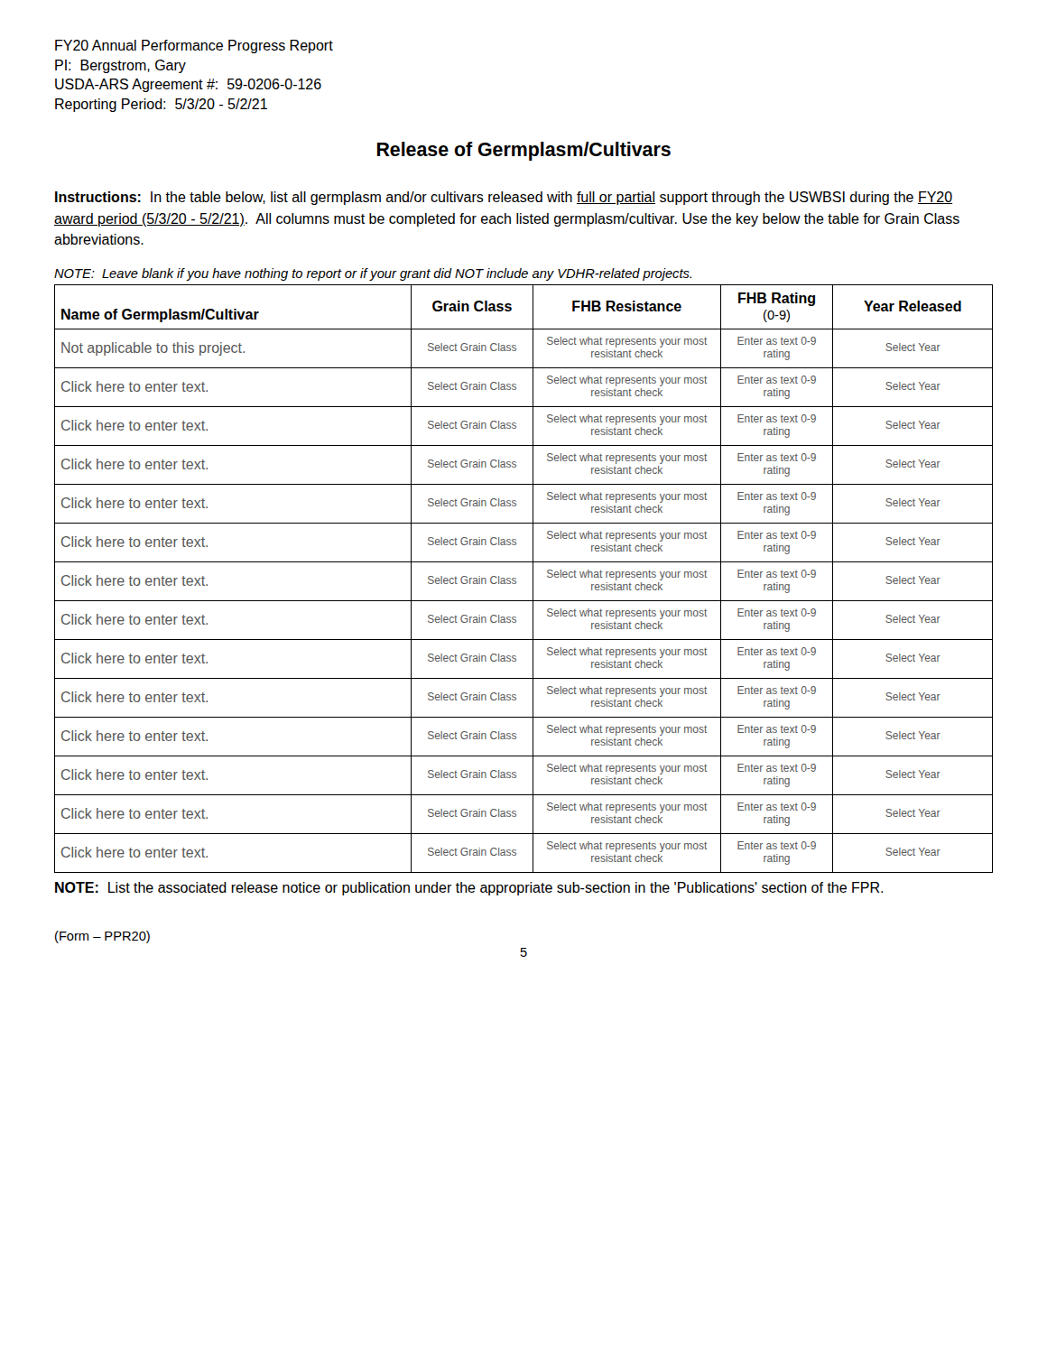FY20 Annual Performance Progress Report
PI: Bergstrom, Gary
USDA-ARS Agreement #: 59-0206-0-126
Reporting Period: 5/3/20 - 5/2/21
Release of Germplasm/Cultivars
Instructions: In the table below, list all germplasm and/or cultivars released with full or partial support through the USWBSI during the FY20 award period (5/3/20 - 5/2/21). All columns must be completed for each listed germplasm/cultivar. Use the key below the table for Grain Class abbreviations.
NOTE: Leave blank if you have nothing to report or if your grant did NOT include any VDHR-related projects.
| Name of Germplasm/Cultivar | Grain Class | FHB Resistance | FHB Rating (0-9) | Year Released |
| --- | --- | --- | --- | --- |
| Not applicable to this project. | Select Grain Class | Select what represents your most resistant check | Enter as text 0-9 rating | Select Year |
| Click here to enter text. | Select Grain Class | Select what represents your most resistant check | Enter as text 0-9 rating | Select Year |
| Click here to enter text. | Select Grain Class | Select what represents your most resistant check | Enter as text 0-9 rating | Select Year |
| Click here to enter text. | Select Grain Class | Select what represents your most resistant check | Enter as text 0-9 rating | Select Year |
| Click here to enter text. | Select Grain Class | Select what represents your most resistant check | Enter as text 0-9 rating | Select Year |
| Click here to enter text. | Select Grain Class | Select what represents your most resistant check | Enter as text 0-9 rating | Select Year |
| Click here to enter text. | Select Grain Class | Select what represents your most resistant check | Enter as text 0-9 rating | Select Year |
| Click here to enter text. | Select Grain Class | Select what represents your most resistant check | Enter as text 0-9 rating | Select Year |
| Click here to enter text. | Select Grain Class | Select what represents your most resistant check | Enter as text 0-9 rating | Select Year |
| Click here to enter text. | Select Grain Class | Select what represents your most resistant check | Enter as text 0-9 rating | Select Year |
| Click here to enter text. | Select Grain Class | Select what represents your most resistant check | Enter as text 0-9 rating | Select Year |
| Click here to enter text. | Select Grain Class | Select what represents your most resistant check | Enter as text 0-9 rating | Select Year |
| Click here to enter text. | Select Grain Class | Select what represents your most resistant check | Enter as text 0-9 rating | Select Year |
| Click here to enter text. | Select Grain Class | Select what represents your most resistant check | Enter as text 0-9 rating | Select Year |
NOTE: List the associated release notice or publication under the appropriate sub-section in the 'Publications' section of the FPR.
(Form – PPR20)
5